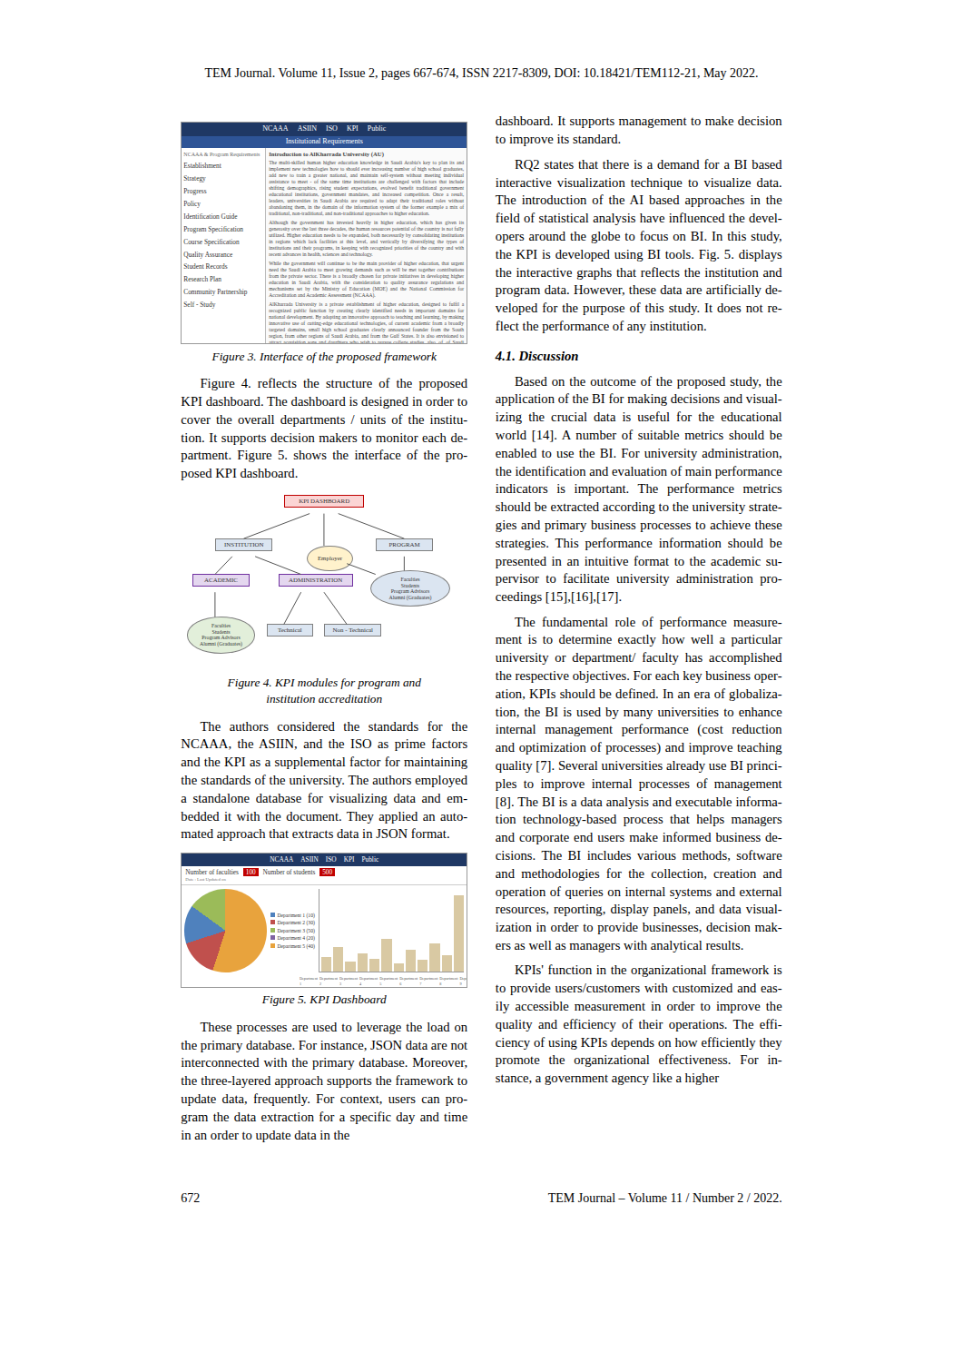TEM Journal. Volume 11, Issue 2, pages 667-674, ISSN 2217-8309, DOI: 10.18421/TEM112-21, May 2022.
NCAAA ASIIN ISO KPI Public
Institutional Requirements
NCAAA & Program Requirements
Establishment
Strategy
Progress
Policy
Identification Guide
Program Specification
Course Specification
Quality Assurance
Student Records
Research Plan
Community Partnership
Self - Study
Introduction to AlKharrada University (AU)
The multi-skilled human higher education knowledge in Saudi Arabia's key to plan its and implement new technologies how to should ever increasing number of high school graduates, add new to train a greater national, and maintain self-system without meeting individual assistance to meet - of the same time institutions are challenged with factors that include shifting demographics, rising student expectations, evolved benefit traditional government educational institutions, government mandates, and increased competition. Once a result, leaders, universities in Saudi Arabia are required to adapt their traditional roles without abandoning them, in the domain of the information system of the former example a mix of traditional, non-traditional, and non-traditional approaches to higher education.
Although the government has invested heavily in higher education, which has given its generosity over the last three decades, the human resources potential of the country is not fully utilized. Higher education needs to be expanded, both necessarily by consolidating institutions in regions which lack facilities at this level, and vertically by diversifying the types of institutions and their programs, in keeping with recognized priorities of the country and with recent advances in health, sciences and technology.
While the government will continue to be the main provider of higher education, that urgent need the Saudi Arabia to meet growing demands such as will be met together contributions from the private sector. There is a broadly chosen for private initiatives in developing higher education in Saudi Arabia, with the consideration to quality assurance regulations and mechanisms set by the Ministry of Education (MOE) and the National Commission for Accreditation and Academic Assessment (NCAAA).
AlKharrada University is a private establishment of higher education, designed to fulfil a recognized public function by creating clearly identified needs in important domains for national development. By adopting an innovative approach to teaching and learning, by making innovative use of cutting-edge educational technologies, of current academic from a broadly targeted domains, small high school graduates clearly announced founder from the South region, from other regions of Saudi Arabia, and from the Gulf States. It is also envisioned to attract acquisition sons and daughters who wish to pursue college studies, also, of, of Saudi Arabian graduates from various health specialties through a verifying programs.
AlKharrada University Vision
To be a leading private higher education institution in the region.
AlKharrada University Mission
To prepare skilled labor participants in a knowledge based society and to contribute creativity, excellence in research, education, and community service.
AlKharrada University Objective
1. Enhance governance of the administrative system
2. Create an attractive and competitive learning environment.
3. Promote and support high impact scientific contributions.
4. Establishing financial sustainability
Figure 3. Interface of the proposed framework
Figure 4. reflects the structure of the proposed KPI dashboard. The dashboard is designed in order to cover the overall departments / units of the institution. It supports decision makers to monitor each department. Figure 5. shows the interface of the proposed KPI dashboard.
KPI DASHBOARD
INSTITUTION
PROGRAM
Employer
ACADEMIC
ADMINISTRATION
Faculties
Students
Program Advisors
Alumni (Graduates)
Faculties
Students
Program Advisors
Alumni (Graduates)
Technical
Non - Technical
Figure 4. KPI modules for program and
institution accreditation
The authors considered the standards for the NCAAA, the ASIIN, and the ISO as prime factors and the KPI as a supplemental factor for maintaining the standards of the university. The authors employed a standalone database for visualizing data and embedded it with the document. They applied an automated approach that extracts data in JSON format.
NCAAA ASIIN ISO KPI Public
Number of faculties 100 Number of students 500
Date : Last Updated on
Department 1 (10)
Department 2 (30)
Department 3 (50)
Department 4 (20)
Department 5 (40)
Department 1 Department 2 Department 3 Department 4 Department 5 Department 6 Department 7 Department 8 Department 9 Department 10 Department 11 Department 12
Figure 5. KPI Dashboard
These processes are used to leverage the load on the primary database. For instance, JSON data are not interconnected with the primary database. Moreover, the three-layered approach supports the framework to update data, frequently. For context, users can program the data extraction for a specific day and time in an order to update data in the
dashboard. It supports management to make decision to improve its standard.
RQ2 states that there is a demand for a BI based interactive visualization technique to visualize data. The introduction of the AI based approaches in the field of statistical analysis have influenced the developers around the globe to focus on BI. In this study, the KPI is developed using BI tools. Fig. 5. displays the interactive graphs that reflects the institution and program data. However, these data are artificially developed for the purpose of this study. It does not reflect the performance of any institution.
4.1. Discussion
Based on the outcome of the proposed study, the application of the BI for making decisions and visualizing the crucial data is useful for the educational world [14]. A number of suitable metrics should be enabled to use the BI. For university administration, the identification and evaluation of main performance indicators is important. The performance metrics should be extracted according to the university strategies and primary business processes to achieve these strategies. This performance information should be presented in an intuitive format to the academic supervisor to facilitate university administration proceedings [15],[16],[17].
The fundamental role of performance measurement is to determine exactly how well a particular university or department/ faculty has accomplished the respective objectives. For each key business operation, KPIs should be defined. In an era of globalization, the BI is used by many universities to enhance internal management performance (cost reduction and optimization of processes) and improve teaching quality [7]. Several universities already use BI principles to improve internal processes of management [8]. The BI is a data analysis and executable information technology-based process that helps managers and corporate end users make informed business decisions. The BI includes various methods, software and methodologies for the collection, creation and operation of queries on internal systems and external resources, reporting, display panels, and data visualization in order to provide businesses, decision makers as well as managers with analytical results.
KPIs' function in the organizational framework is to provide users/customers with customized and easily accessible measurement in order to improve the quality and efficiency of their operations. The efficiency of using KPIs depends on how efficiently they promote the organizational effectiveness. For instance, a government agency like a higher
672 TEM Journal – Volume 11 / Number 2 / 2022.